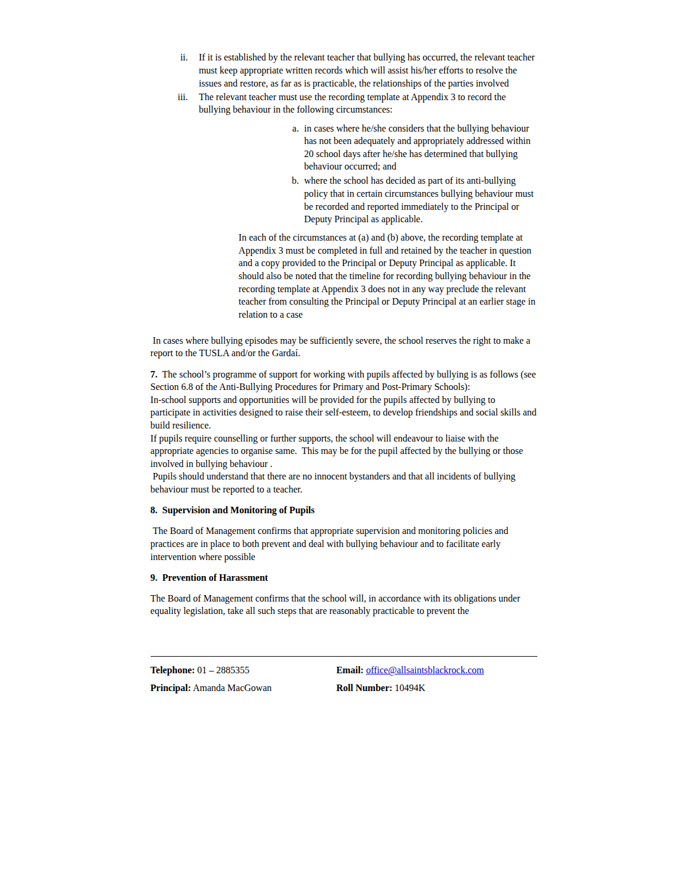If it is established by the relevant teacher that bullying has occurred, the relevant teacher must keep appropriate written records which will assist his/her efforts to resolve the issues and restore, as far as is practicable, the relationships of the parties involved
The relevant teacher must use the recording template at Appendix 3 to record the bullying behaviour in the following circumstances:
in cases where he/she considers that the bullying behaviour has not been adequately and appropriately addressed within 20 school days after he/she has determined that bullying behaviour occurred; and
where the school has decided as part of its anti-bullying policy that in certain circumstances bullying behaviour must be recorded and reported immediately to the Principal or Deputy Principal as applicable.
In each of the circumstances at (a) and (b) above, the recording template at Appendix 3 must be completed in full and retained by the teacher in question and a copy provided to the Principal or Deputy Principal as applicable. It should also be noted that the timeline for recording bullying behaviour in the recording template at Appendix 3 does not in any way preclude the relevant teacher from consulting the Principal or Deputy Principal at an earlier stage in relation to a case
In cases where bullying episodes may be sufficiently severe, the school reserves the right to make a report to the TUSLA and/or the Gardaí.
7. The school’s programme of support for working with pupils affected by bullying is as follows (see Section 6.8 of the Anti-Bullying Procedures for Primary and Post-Primary Schools):
In-school supports and opportunities will be provided for the pupils affected by bullying to participate in activities designed to raise their self-esteem, to develop friendships and social skills and build resilience.
If pupils require counselling or further supports, the school will endeavour to liaise with the appropriate agencies to organise same. This may be for the pupil affected by the bullying or those involved in bullying behaviour .
Pupils should understand that there are no innocent bystanders and that all incidents of bullying behaviour must be reported to a teacher.
8. Supervision and Monitoring of Pupils
The Board of Management confirms that appropriate supervision and monitoring policies and practices are in place to both prevent and deal with bullying behaviour and to facilitate early intervention where possible
9. Prevention of Harassment
The Board of Management confirms that the school will, in accordance with its obligations under equality legislation, take all such steps that are reasonably practicable to prevent the
| Telephone: 01 – 2885355 | Email: office@allsaintsblackrock.com |
| Principal: Amanda MacGowan | Roll Number: 10494K |